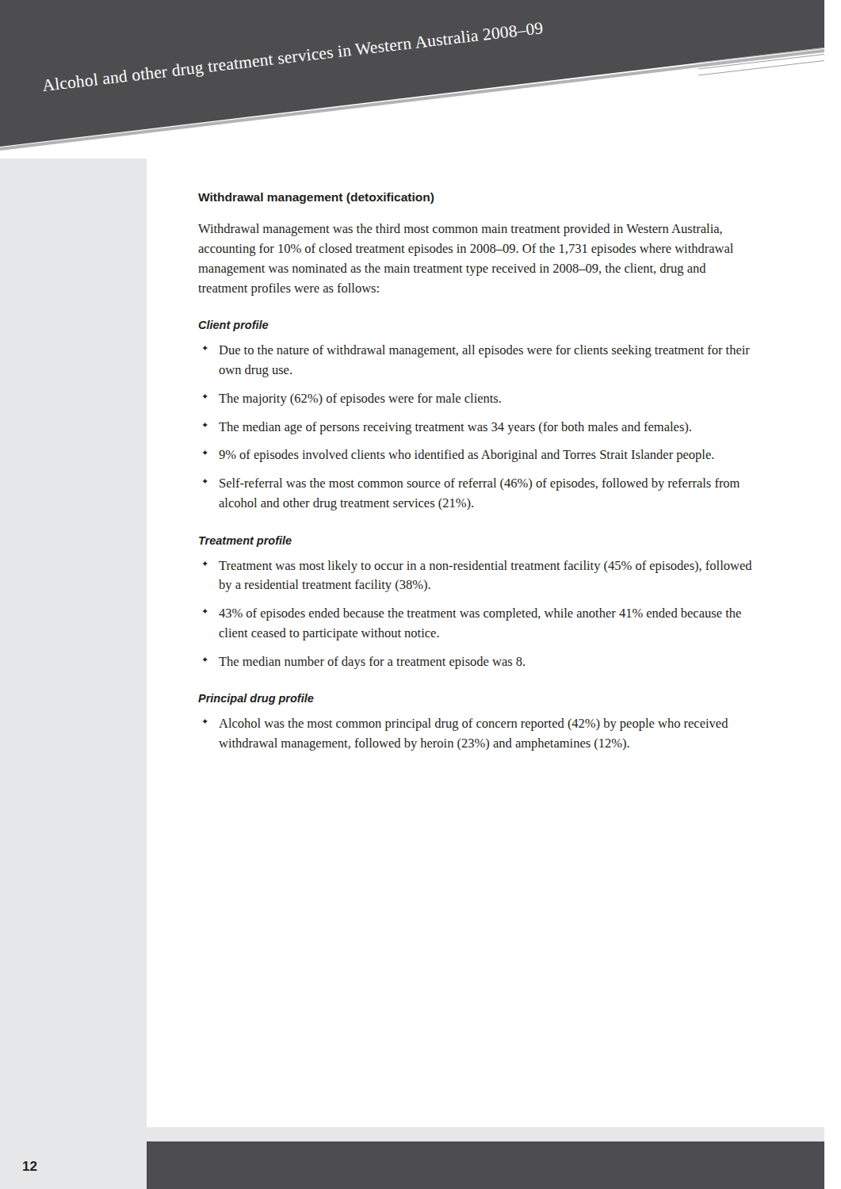Alcohol and other drug treatment services in Western Australia 2008–09
Withdrawal management (detoxification)
Withdrawal management was the third most common main treatment provided in Western Australia, accounting for 10% of closed treatment episodes in 2008–09. Of the 1,731 episodes where withdrawal management was nominated as the main treatment type received in 2008–09, the client, drug and treatment profiles were as follows:
Client profile
Due to the nature of withdrawal management, all episodes were for clients seeking treatment for their own drug use.
The majority (62%) of episodes were for male clients.
The median age of persons receiving treatment was 34 years (for both males and females).
9% of episodes involved clients who identified as Aboriginal and Torres Strait Islander people.
Self-referral was the most common source of referral (46%) of episodes, followed by referrals from alcohol and other drug treatment services (21%).
Treatment profile
Treatment was most likely to occur in a non-residential treatment facility (45% of episodes), followed by a residential treatment facility (38%).
43% of episodes ended because the treatment was completed, while another 41% ended because the client ceased to participate without notice.
The median number of days for a treatment episode was 8.
Principal drug profile
Alcohol was the most common principal drug of concern reported (42%) by people who received withdrawal management, followed by heroin (23%) and amphetamines (12%).
12